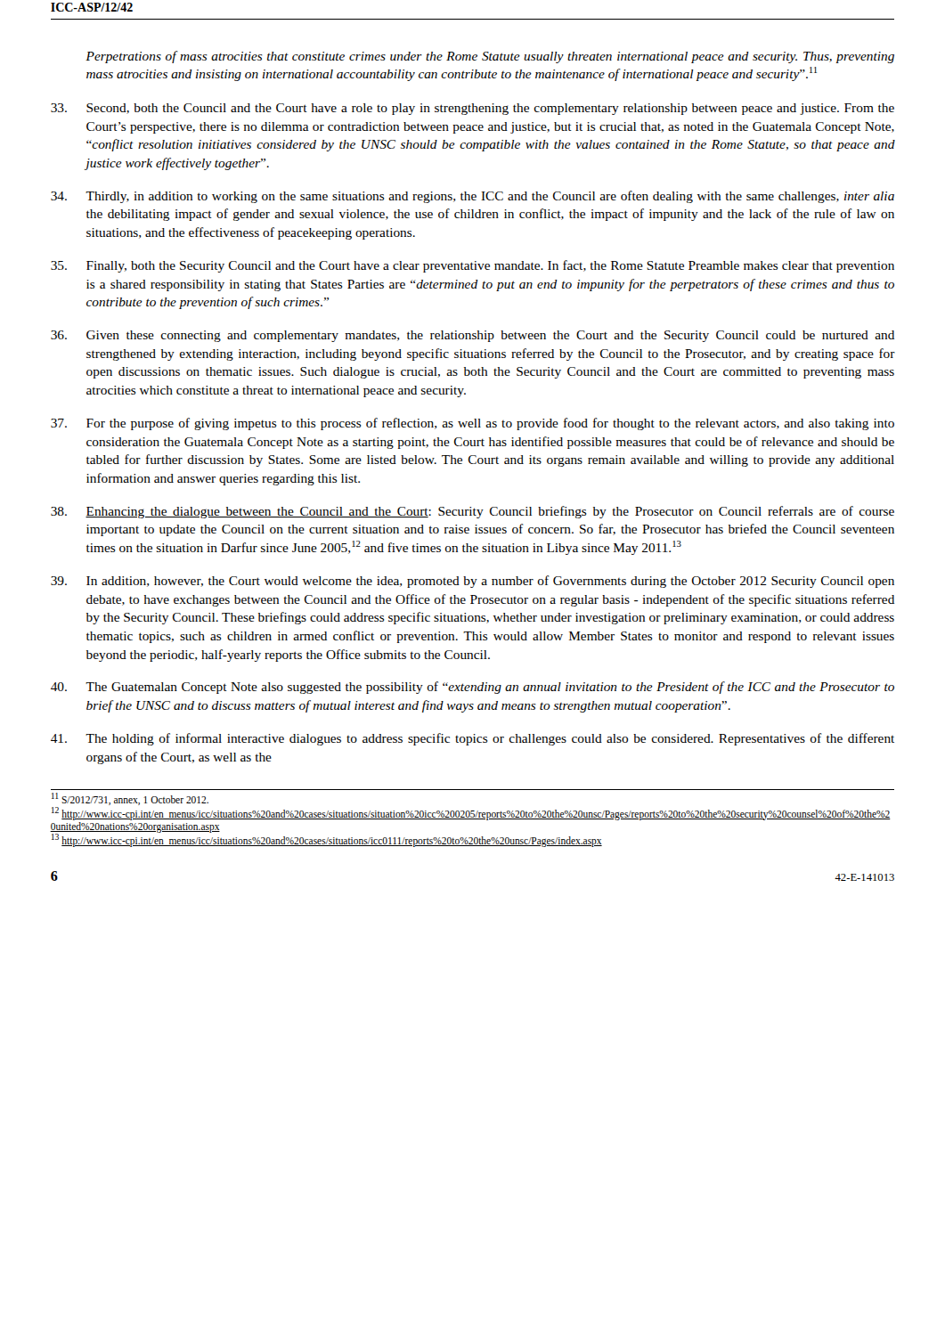ICC-ASP/12/42
Perpetrations of mass atrocities that constitute crimes under the Rome Statute usually threaten international peace and security. Thus, preventing mass atrocities and insisting on international accountability can contribute to the maintenance of international peace and security”.11
33. Second, both the Council and the Court have a role to play in strengthening the complementary relationship between peace and justice. From the Court’s perspective, there is no dilemma or contradiction between peace and justice, but it is crucial that, as noted in the Guatemala Concept Note, “conflict resolution initiatives considered by the UNSC should be compatible with the values contained in the Rome Statute, so that peace and justice work effectively together”.
34. Thirdly, in addition to working on the same situations and regions, the ICC and the Council are often dealing with the same challenges, inter alia the debilitating impact of gender and sexual violence, the use of children in conflict, the impact of impunity and the lack of the rule of law on situations, and the effectiveness of peacekeeping operations.
35. Finally, both the Security Council and the Court have a clear preventative mandate. In fact, the Rome Statute Preamble makes clear that prevention is a shared responsibility in stating that States Parties are “determined to put an end to impunity for the perpetrators of these crimes and thus to contribute to the prevention of such crimes.”
36. Given these connecting and complementary mandates, the relationship between the Court and the Security Council could be nurtured and strengthened by extending interaction, including beyond specific situations referred by the Council to the Prosecutor, and by creating space for open discussions on thematic issues. Such dialogue is crucial, as both the Security Council and the Court are committed to preventing mass atrocities which constitute a threat to international peace and security.
37. For the purpose of giving impetus to this process of reflection, as well as to provide food for thought to the relevant actors, and also taking into consideration the Guatemala Concept Note as a starting point, the Court has identified possible measures that could be of relevance and should be tabled for further discussion by States. Some are listed below. The Court and its organs remain available and willing to provide any additional information and answer queries regarding this list.
38. Enhancing the dialogue between the Council and the Court: Security Council briefings by the Prosecutor on Council referrals are of course important to update the Council on the current situation and to raise issues of concern. So far, the Prosecutor has briefed the Council seventeen times on the situation in Darfur since June 2005,12 and five times on the situation in Libya since May 2011.13
39. In addition, however, the Court would welcome the idea, promoted by a number of Governments during the October 2012 Security Council open debate, to have exchanges between the Council and the Office of the Prosecutor on a regular basis - independent of the specific situations referred by the Security Council. These briefings could address specific situations, whether under investigation or preliminary examination, or could address thematic topics, such as children in armed conflict or prevention. This would allow Member States to monitor and respond to relevant issues beyond the periodic, half-yearly reports the Office submits to the Council.
40. The Guatemalan Concept Note also suggested the possibility of “extending an annual invitation to the President of the ICC and the Prosecutor to brief the UNSC and to discuss matters of mutual interest and find ways and means to strengthen mutual cooperation”.
41. The holding of informal interactive dialogues to address specific topics or challenges could also be considered. Representatives of the different organs of the Court, as well as the
11 S/2012/731, annex, 1 October 2012.
12 http://www.icc-cpi.int/en_menus/icc/situations%20and%20cases/situations/situation%20icc%200205/reports%20to%20the%20unsc/Pages/reports%20to%20the%20security%20counsel%20of%20the%20united%20nations%20organisation.aspx
13 http://www.icc-cpi.int/en_menus/icc/situations%20and%20cases/situations/icc0111/reports%20to%20the%20unsc/Pages/index.aspx
6 42-E-141013